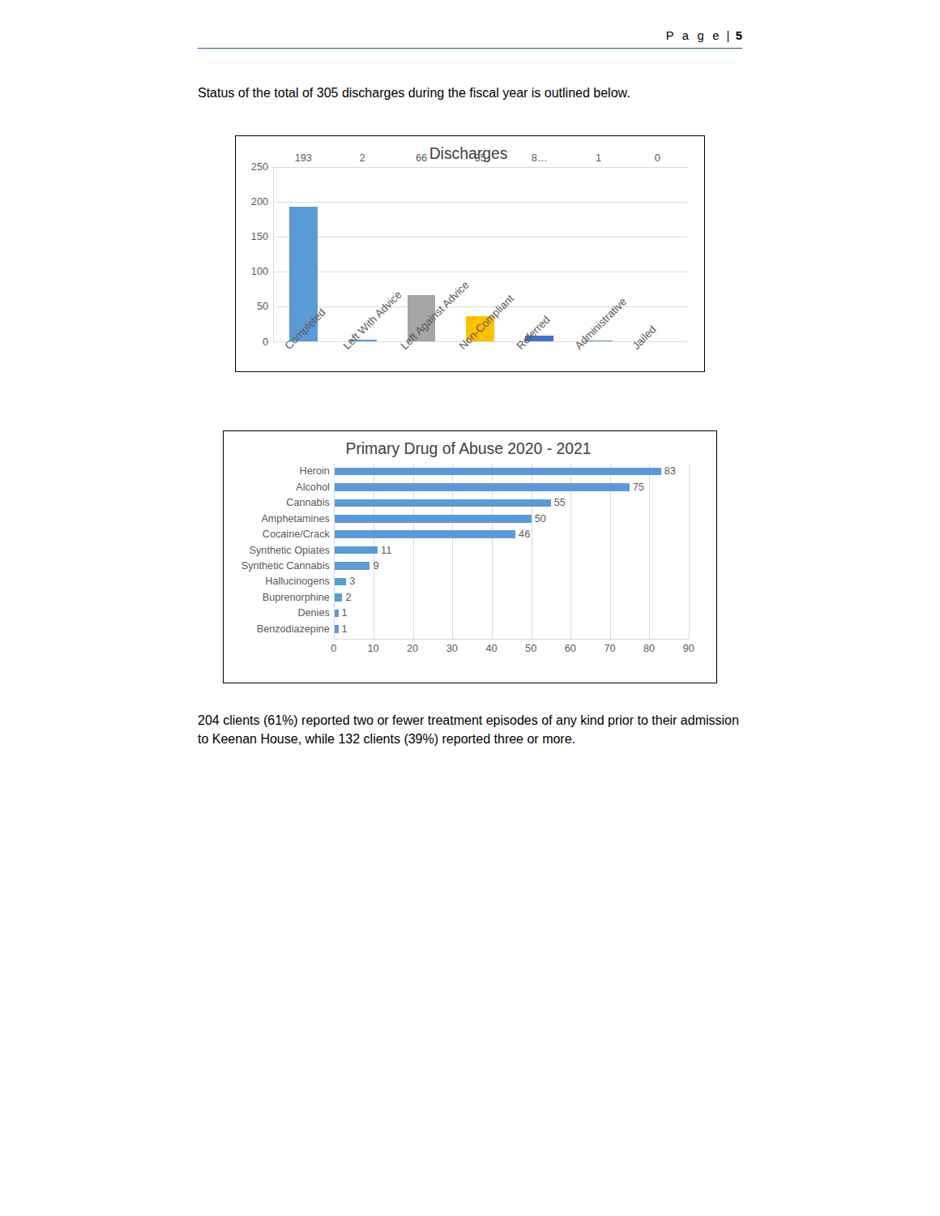P a g e | 5
Status of the total of 305 discharges during the fiscal year is outlined below.
Discharges
250 200 150 100 50 0
193
2
66
35
8…
1
0
Completed Left With Advice Left Against Advice Non-Compliant Referred Administrative Jailed
Primary Drug of Abuse 2020 - 2021
Heroin
83
Alcohol
75
Cannabis
55
Amphetamines
50
Cocaine/Crack
46
Synthetic Opiates
11
Synthetic Cannabis
9
Hallucinogens
3
Buprenorphine
2
Denies
1
Benzodiazepine
1
0 10 20 30 40 50 60 70 80 90
204 clients (61%) reported two or fewer treatment episodes of any kind prior to their admission to Keenan House, while 132 clients (39%) reported three or more.